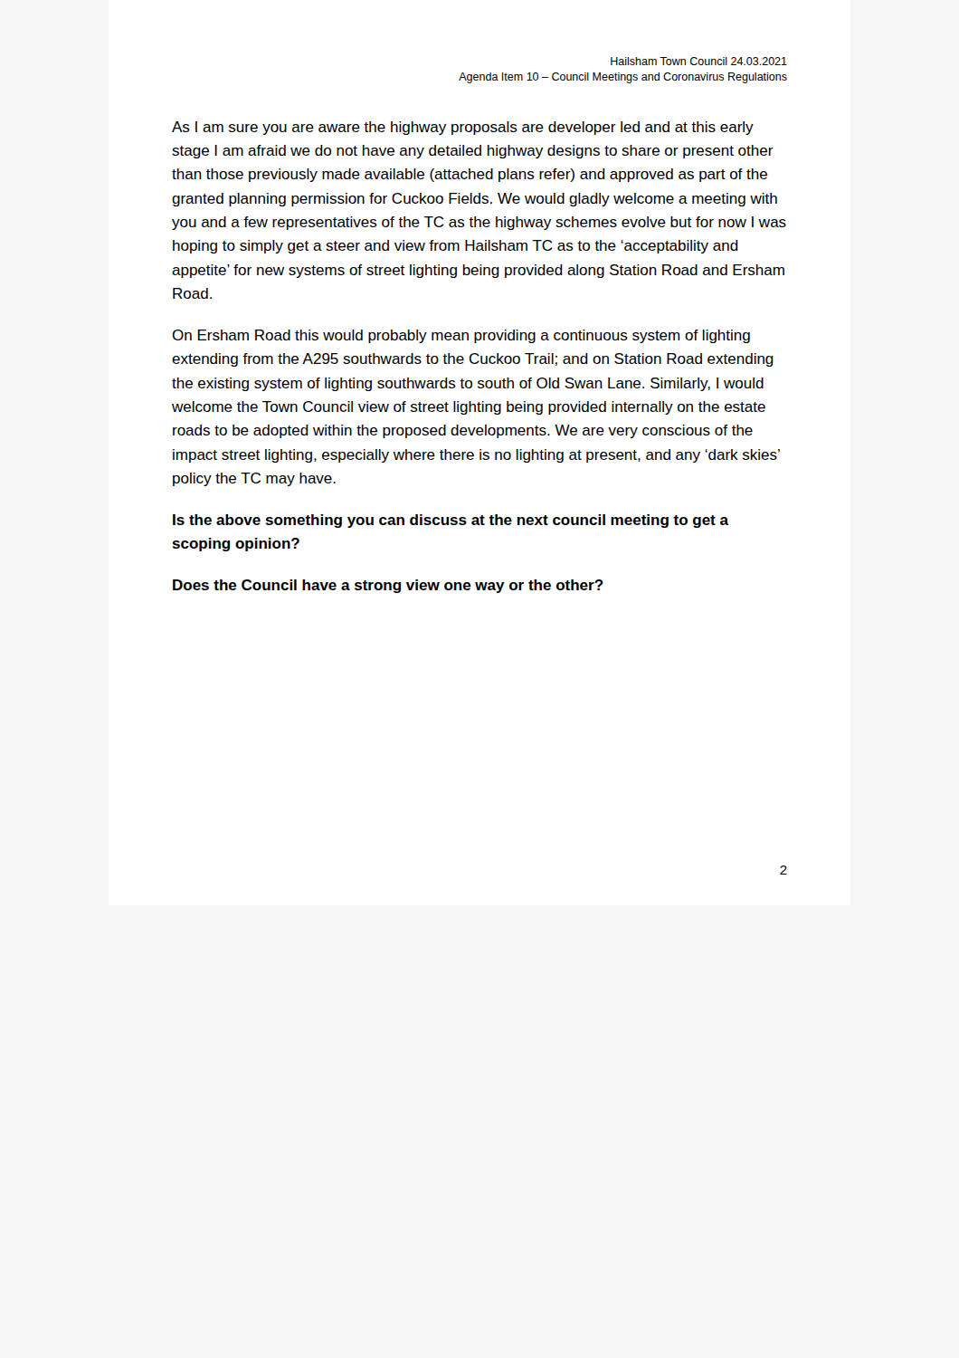Hailsham Town Council 24.03.2021
Agenda Item 10 – Council Meetings and Coronavirus Regulations
As I am sure you are aware the highway proposals are developer led and at this early stage I am afraid we do not have any detailed highway designs to share or present other than those previously made available (attached plans refer) and approved as part of the granted planning permission for Cuckoo Fields. We would gladly welcome a meeting with you and a few representatives of the TC as the highway schemes evolve but for now I was hoping to simply get a steer and view from Hailsham TC as to the ‘acceptability and appetite’ for new systems of street lighting being provided along Station Road and Ersham Road.
On Ersham Road this would probably mean providing a continuous system of lighting extending from the A295 southwards to the Cuckoo Trail; and on Station Road extending the existing system of lighting southwards to south of Old Swan Lane. Similarly, I would welcome the Town Council view of street lighting being provided internally on the estate roads to be adopted within the proposed developments. We are very conscious of the impact street lighting, especially where there is no lighting at present, and any ‘dark skies’ policy the TC may have.
Is the above something you can discuss at the next council meeting to get a scoping opinion?
Does the Council have a strong view one way or the other?
2